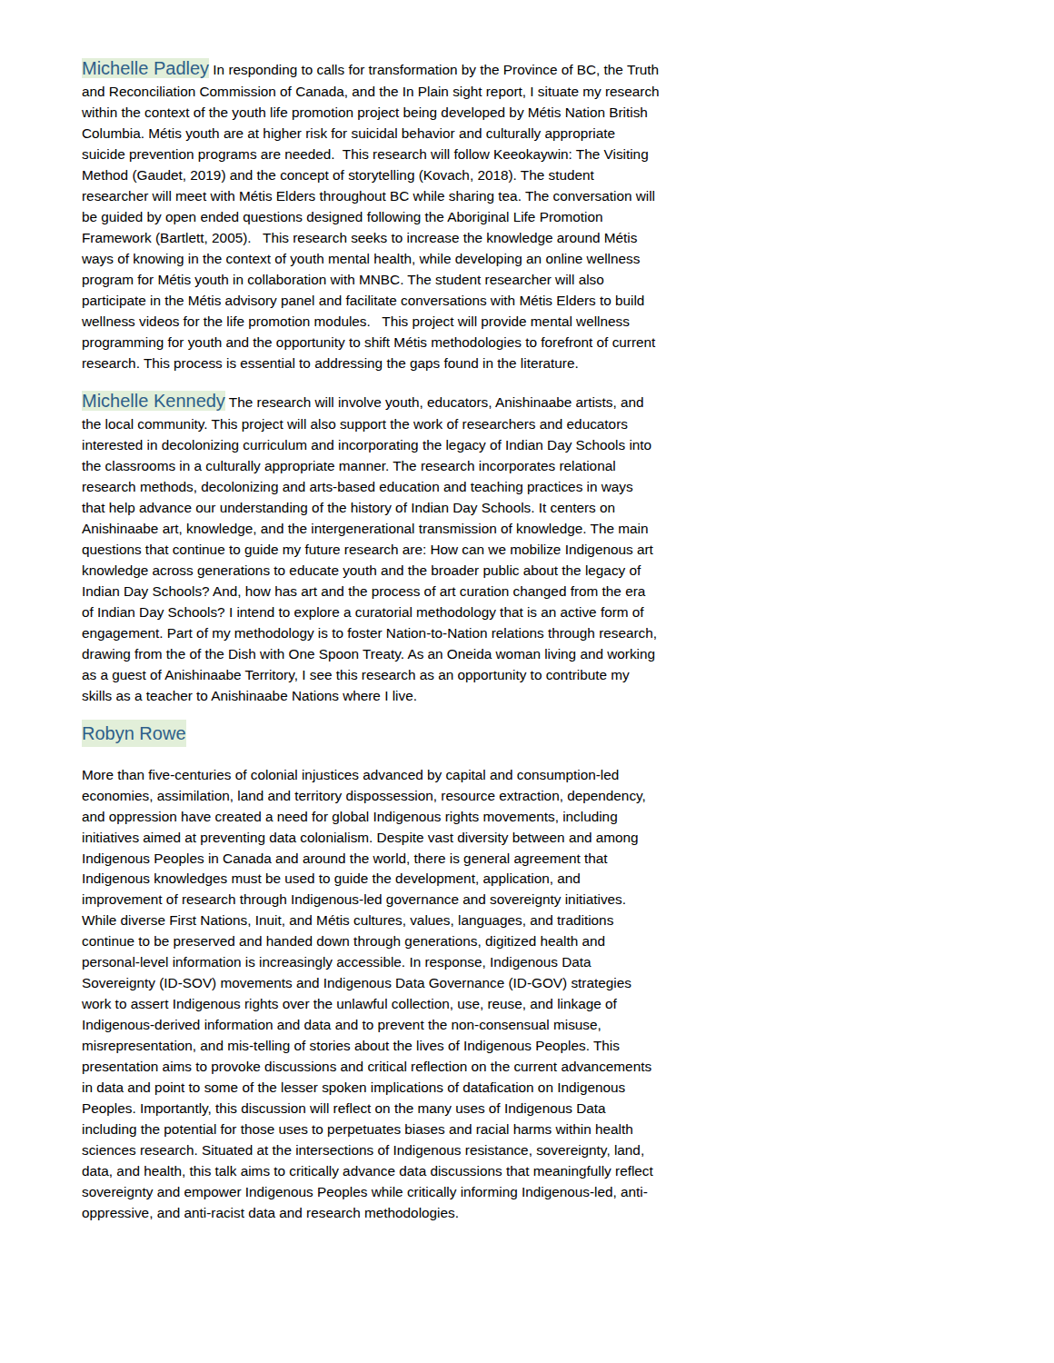Michelle Padley In responding to calls for transformation by the Province of BC, the Truth and Reconciliation Commission of Canada, and the In Plain sight report, I situate my research within the context of the youth life promotion project being developed by Métis Nation British Columbia. Métis youth are at higher risk for suicidal behavior and culturally appropriate suicide prevention programs are needed. This research will follow Keeokaywin: The Visiting Method (Gaudet, 2019) and the concept of storytelling (Kovach, 2018). The student researcher will meet with Métis Elders throughout BC while sharing tea. The conversation will be guided by open ended questions designed following the Aboriginal Life Promotion Framework (Bartlett, 2005). This research seeks to increase the knowledge around Métis ways of knowing in the context of youth mental health, while developing an online wellness program for Métis youth in collaboration with MNBC. The student researcher will also participate in the Métis advisory panel and facilitate conversations with Métis Elders to build wellness videos for the life promotion modules. This project will provide mental wellness programming for youth and the opportunity to shift Métis methodologies to forefront of current research. This process is essential to addressing the gaps found in the literature.
Michelle Kennedy The research will involve youth, educators, Anishinaabe artists, and the local community. This project will also support the work of researchers and educators interested in decolonizing curriculum and incorporating the legacy of Indian Day Schools into the classrooms in a culturally appropriate manner. The research incorporates relational research methods, decolonizing and arts-based education and teaching practices in ways that help advance our understanding of the history of Indian Day Schools. It centers on Anishinaabe art, knowledge, and the intergenerational transmission of knowledge. The main questions that continue to guide my future research are: How can we mobilize Indigenous art knowledge across generations to educate youth and the broader public about the legacy of Indian Day Schools? And, how has art and the process of art curation changed from the era of Indian Day Schools? I intend to explore a curatorial methodology that is an active form of engagement. Part of my methodology is to foster Nation-to-Nation relations through research, drawing from the of the Dish with One Spoon Treaty. As an Oneida woman living and working as a guest of Anishinaabe Territory, I see this research as an opportunity to contribute my skills as a teacher to Anishinaabe Nations where I live.
Robyn Rowe
More than five-centuries of colonial injustices advanced by capital and consumption-led economies, assimilation, land and territory dispossession, resource extraction, dependency, and oppression have created a need for global Indigenous rights movements, including initiatives aimed at preventing data colonialism. Despite vast diversity between and among Indigenous Peoples in Canada and around the world, there is general agreement that Indigenous knowledges must be used to guide the development, application, and improvement of research through Indigenous-led governance and sovereignty initiatives. While diverse First Nations, Inuit, and Métis cultures, values, languages, and traditions continue to be preserved and handed down through generations, digitized health and personal-level information is increasingly accessible. In response, Indigenous Data Sovereignty (ID-SOV) movements and Indigenous Data Governance (ID-GOV) strategies work to assert Indigenous rights over the unlawful collection, use, reuse, and linkage of Indigenous-derived information and data and to prevent the non-consensual misuse, misrepresentation, and mis-telling of stories about the lives of Indigenous Peoples. This presentation aims to provoke discussions and critical reflection on the current advancements in data and point to some of the lesser spoken implications of datafication on Indigenous Peoples. Importantly, this discussion will reflect on the many uses of Indigenous Data including the potential for those uses to perpetuates biases and racial harms within health sciences research. Situated at the intersections of Indigenous resistance, sovereignty, land, data, and health, this talk aims to critically advance data discussions that meaningfully reflect sovereignty and empower Indigenous Peoples while critically informing Indigenous-led, anti-oppressive, and anti-racist data and research methodologies.